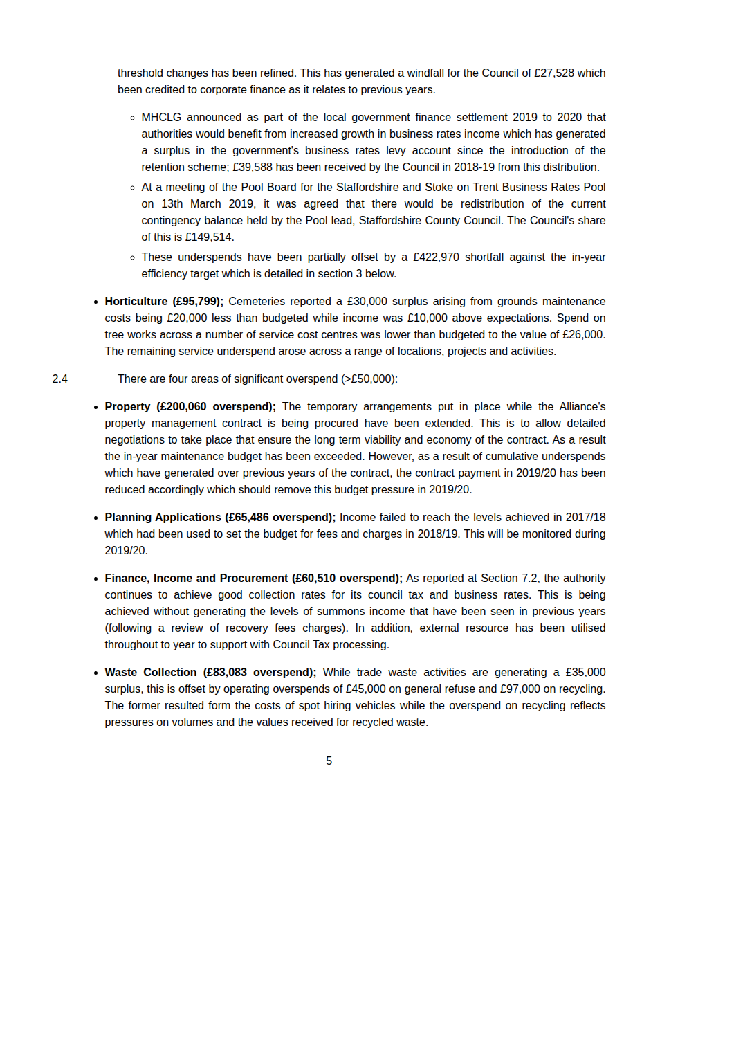threshold changes has been refined. This has generated a windfall for the Council of £27,528 which been credited to corporate finance as it relates to previous years.
MHCLG announced as part of the local government finance settlement 2019 to 2020 that authorities would benefit from increased growth in business rates income which has generated a surplus in the government's business rates levy account since the introduction of the retention scheme; £39,588 has been received by the Council in 2018-19 from this distribution.
At a meeting of the Pool Board for the Staffordshire and Stoke on Trent Business Rates Pool on 13th March 2019, it was agreed that there would be redistribution of the current contingency balance held by the Pool lead, Staffordshire County Council. The Council's share of this is £149,514.
These underspends have been partially offset by a £422,970 shortfall against the in-year efficiency target which is detailed in section 3 below.
Horticulture (£95,799); Cemeteries reported a £30,000 surplus arising from grounds maintenance costs being £20,000 less than budgeted while income was £10,000 above expectations. Spend on tree works across a number of service cost centres was lower than budgeted to the value of £26,000. The remaining service underspend arose across a range of locations, projects and activities.
2.4
There are four areas of significant overspend (>£50,000):
Property (£200,060 overspend); The temporary arrangements put in place while the Alliance's property management contract is being procured have been extended. This is to allow detailed negotiations to take place that ensure the long term viability and economy of the contract. As a result the in-year maintenance budget has been exceeded. However, as a result of cumulative underspends which have generated over previous years of the contract, the contract payment in 2019/20 has been reduced accordingly which should remove this budget pressure in 2019/20.
Planning Applications (£65,486 overspend); Income failed to reach the levels achieved in 2017/18 which had been used to set the budget for fees and charges in 2018/19. This will be monitored during 2019/20.
Finance, Income and Procurement (£60,510 overspend); As reported at Section 7.2, the authority continues to achieve good collection rates for its council tax and business rates. This is being achieved without generating the levels of summons income that have been seen in previous years (following a review of recovery fees charges). In addition, external resource has been utilised throughout to year to support with Council Tax processing.
Waste Collection (£83,083 overspend); While trade waste activities are generating a £35,000 surplus, this is offset by operating overspends of £45,000 on general refuse and £97,000 on recycling. The former resulted form the costs of spot hiring vehicles while the overspend on recycling reflects pressures on volumes and the values received for recycled waste.
5